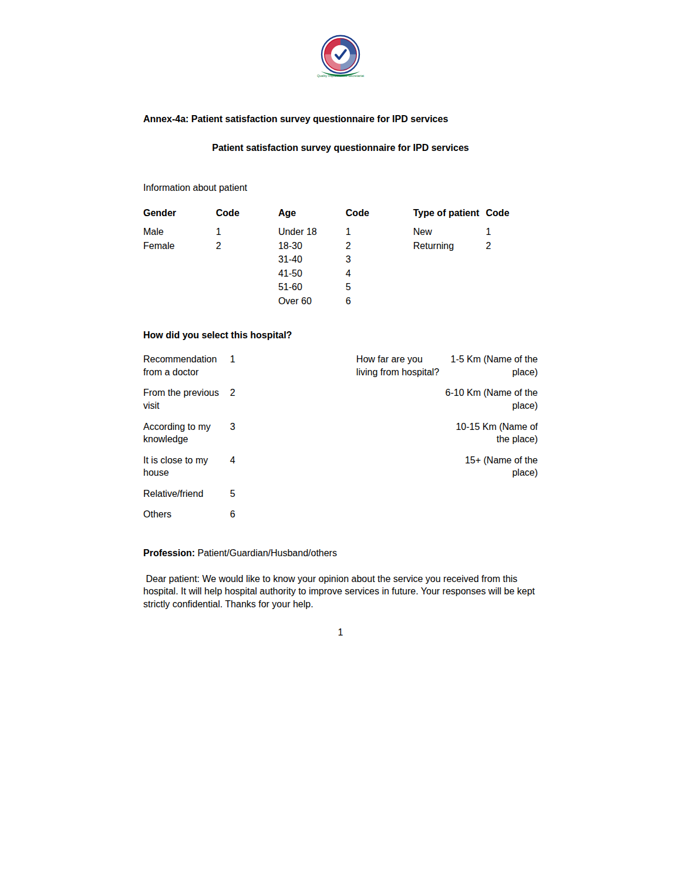Quality Improvement Secretariat
Annex-4a: Patient satisfaction survey questionnaire for IPD services
Patient satisfaction survey questionnaire for IPD services
Information about patient
| Gender | Code | Age | Code | Type of patient | Code |
| --- | --- | --- | --- | --- | --- |
| Male | 1 | Under 18 | 1 | New | 1 |
| Female | 2 | 18-30 | 2 | Returning | 2 |
| | | 31-40 | 3 | | |
| | | 41-50 | 4 | | |
| | | 51-60 | 5 | | |
| | | Over 60 | 6 | | |
How did you select this hospital?
| Recommendation from a doctor | 1 | | How far are you living from hospital? | 1-5 Km (Name of the place) |
| From the previous visit | 2 | | | 6-10 Km (Name of the place) |
| According to my knowledge | 3 | | | 10-15 Km (Name of the place) |
| It is close to my house | 4 | | | 15+ (Name of the place) |
| Relative/friend | 5 | | | |
| Others | 6 | | | |
Profession: Patient/Guardian/Husband/others
Dear patient: We would like to know your opinion about the service you received from this hospital. It will help hospital authority to improve services in future. Your responses will be kept strictly confidential. Thanks for your help.
1